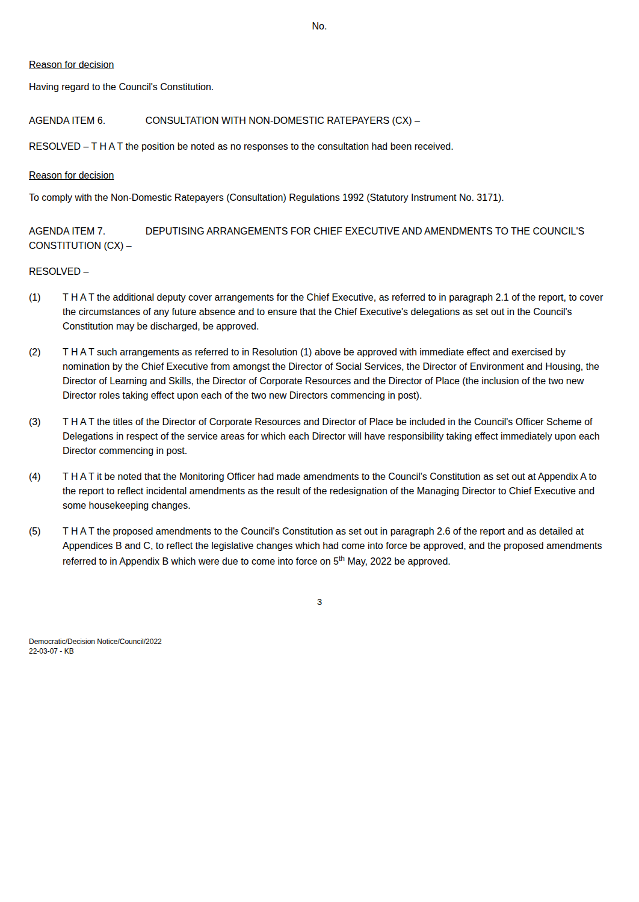No.
Reason for decision
Having regard to the Council's Constitution.
Agenda Item 6. Consultation with Non-Domestic Ratepayers (CX) –
RESOLVED – T H A T the position be noted as no responses to the consultation had been received.
Reason for decision
To comply with the Non-Domestic Ratepayers (Consultation) Regulations 1992 (Statutory Instrument No. 3171).
Agenda Item 7. Deputising Arrangements for Chief Executive and Amendments to the Council's Constitution (CX) –
RESOLVED –
(1) T H A T the additional deputy cover arrangements for the Chief Executive, as referred to in paragraph 2.1 of the report, to cover the circumstances of any future absence and to ensure that the Chief Executive's delegations as set out in the Council's Constitution may be discharged, be approved.
(2) T H A T such arrangements as referred to in Resolution (1) above be approved with immediate effect and exercised by nomination by the Chief Executive from amongst the Director of Social Services, the Director of Environment and Housing, the Director of Learning and Skills, the Director of Corporate Resources and the Director of Place (the inclusion of the two new Director roles taking effect upon each of the two new Directors commencing in post).
(3) T H A T the titles of the Director of Corporate Resources and Director of Place be included in the Council's Officer Scheme of Delegations in respect of the service areas for which each Director will have responsibility taking effect immediately upon each Director commencing in post.
(4) T H A T it be noted that the Monitoring Officer had made amendments to the Council's Constitution as set out at Appendix A to the report to reflect incidental amendments as the result of the redesignation of the Managing Director to Chief Executive and some housekeeping changes.
(5) T H A T the proposed amendments to the Council's Constitution as set out in paragraph 2.6 of the report and as detailed at Appendices B and C, to reflect the legislative changes which had come into force be approved, and the proposed amendments referred to in Appendix B which were due to come into force on 5th May, 2022 be approved.
3
Democratic/Decision Notice/Council/2022
22-03-07 - KB